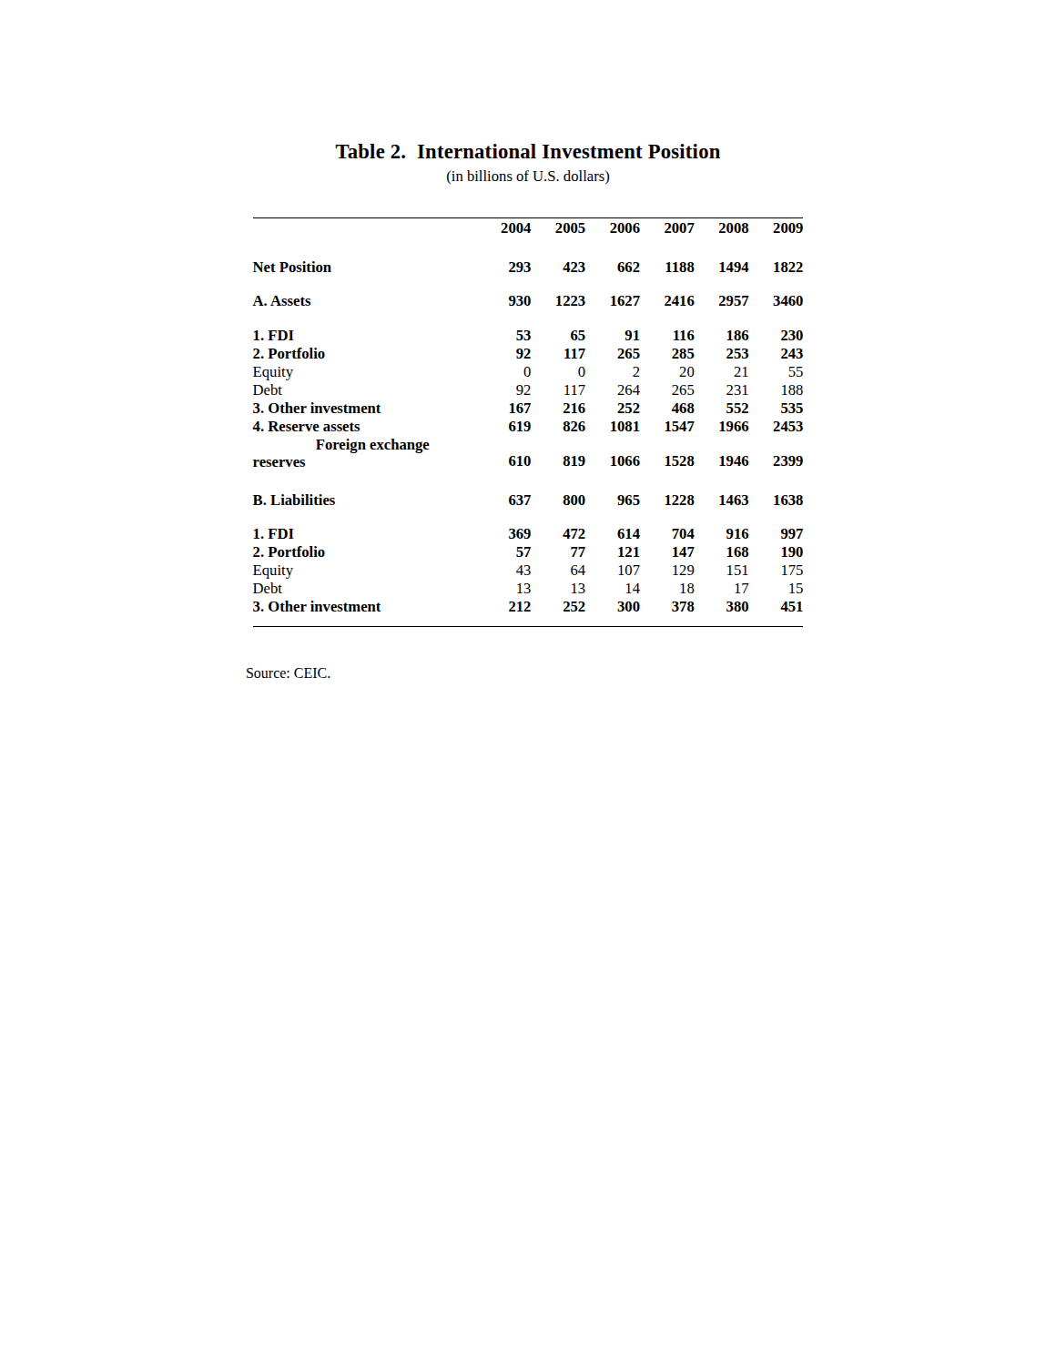Table 2. International Investment Position
(in billions of U.S. dollars)
| | 2004 | 2005 | 2006 | 2007 | 2008 | 2009 |
| --- | --- | --- | --- | --- | --- | --- |
| Net Position | 293 | 423 | 662 | 1188 | 1494 | 1822 |
| A. Assets | 930 | 1223 | 1627 | 2416 | 2957 | 3460 |
| 1. FDI | 53 | 65 | 91 | 116 | 186 | 230 |
| 2. Portfolio | 92 | 117 | 265 | 285 | 253 | 243 |
| Equity | 0 | 0 | 2 | 20 | 21 | 55 |
| Debt | 92 | 117 | 264 | 265 | 231 | 188 |
| 3. Other investment | 167 | 216 | 252 | 468 | 552 | 535 |
| 4. Reserve assets | 619 | 826 | 1081 | 1547 | 1966 | 2453 |
| Foreign exchange reserves | 610 | 819 | 1066 | 1528 | 1946 | 2399 |
| B. Liabilities | 637 | 800 | 965 | 1228 | 1463 | 1638 |
| 1. FDI | 369 | 472 | 614 | 704 | 916 | 997 |
| 2. Portfolio | 57 | 77 | 121 | 147 | 168 | 190 |
| Equity | 43 | 64 | 107 | 129 | 151 | 175 |
| Debt | 13 | 13 | 14 | 18 | 17 | 15 |
| 3. Other investment | 212 | 252 | 300 | 378 | 380 | 451 |
Source: CEIC.